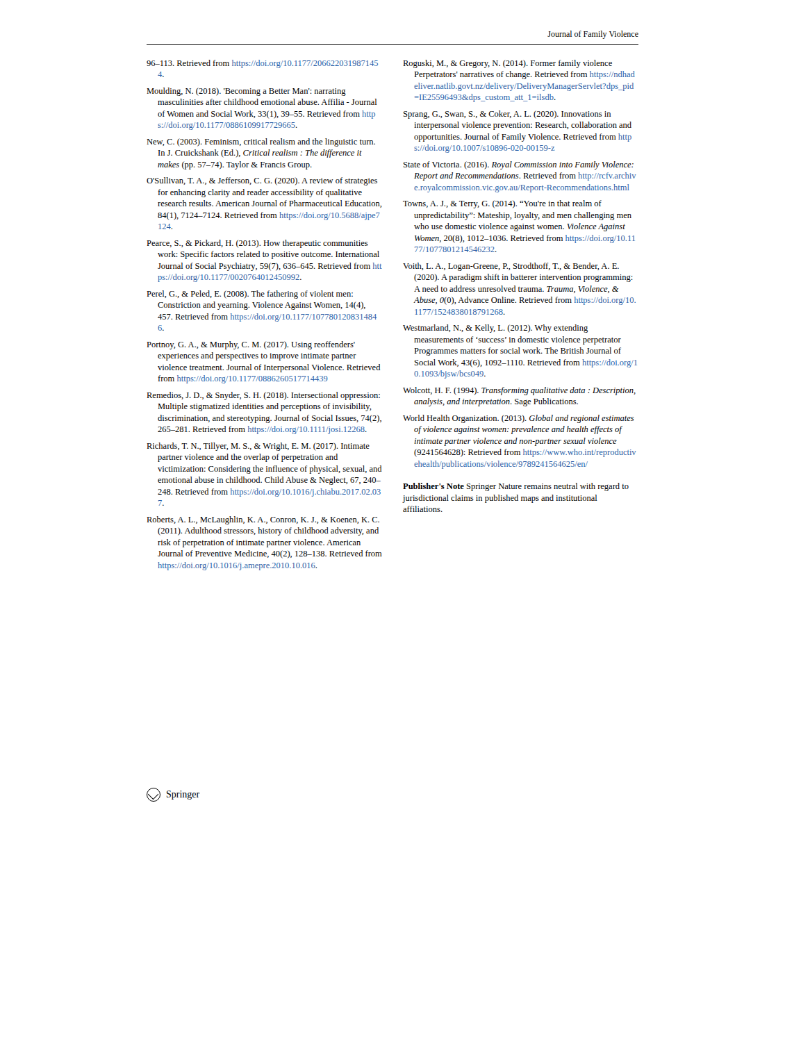Journal of Family Violence
96–113. Retrieved from https://doi.org/10.1177/2066220319871454.
Moulding, N. (2018). 'Becoming a Better Man': narrating masculinities after childhood emotional abuse. Affilia - Journal of Women and Social Work, 33(1), 39–55. Retrieved from https://doi.org/10.1177/0886109917729665.
New, C. (2003). Feminism, critical realism and the linguistic turn. In J. Cruickshank (Ed.), Critical realism : The difference it makes (pp. 57–74). Taylor & Francis Group.
O'Sullivan, T. A., & Jefferson, C. G. (2020). A review of strategies for enhancing clarity and reader accessibility of qualitative research results. American Journal of Pharmaceutical Education, 84(1), 7124–7124. Retrieved from https://doi.org/10.5688/ajpe7124.
Pearce, S., & Pickard, H. (2013). How therapeutic communities work: Specific factors related to positive outcome. International Journal of Social Psychiatry, 59(7), 636–645. Retrieved from https://doi.org/10.1177/0020764012450992.
Perel, G., & Peled, E. (2008). The fathering of violent men: Constriction and yearning. Violence Against Women, 14(4), 457. Retrieved from https://doi.org/10.1177/1077801208314846.
Portnoy, G. A., & Murphy, C. M. (2017). Using reoffenders' experiences and perspectives to improve intimate partner violence treatment. Journal of Interpersonal Violence. Retrieved from https://doi.org/10.1177/0886260517714439
Remedios, J. D., & Snyder, S. H. (2018). Intersectional oppression: Multiple stigmatized identities and perceptions of invisibility, discrimination, and stereotyping. Journal of Social Issues, 74(2), 265–281. Retrieved from https://doi.org/10.1111/josi.12268.
Richards, T. N., Tillyer, M. S., & Wright, E. M. (2017). Intimate partner violence and the overlap of perpetration and victimization: Considering the influence of physical, sexual, and emotional abuse in childhood. Child Abuse & Neglect, 67, 240–248. Retrieved from https://doi.org/10.1016/j.chiabu.2017.02.037.
Roberts, A. L., McLaughlin, K. A., Conron, K. J., & Koenen, K. C. (2011). Adulthood stressors, history of childhood adversity, and risk of perpetration of intimate partner violence. American Journal of Preventive Medicine, 40(2), 128–138. Retrieved from https://doi.org/10.1016/j.amepre.2010.10.016.
Roguski, M., & Gregory, N. (2014). Former family violence Perpetrators' narratives of change. Retrieved from https://ndhadeliver.natlib.govt.nz/delivery/DeliveryManagerServlet?dps_pid=IE25596493&dps_custom_att_1=ilsdb.
Sprang, G., Swan, S., & Coker, A. L. (2020). Innovations in interpersonal violence prevention: Research, collaboration and opportunities. Journal of Family Violence. Retrieved from https://doi.org/10.1007/s10896-020-00159-z
State of Victoria. (2016). Royal Commission into Family Violence: Report and Recommendations. Retrieved from http://rcfv.archive.royalcommission.vic.gov.au/Report-Recommendations.html
Towns, A. J., & Terry, G. (2014). “You're in that realm of unpredictability”: Mateship, loyalty, and men challenging men who use domestic violence against women. Violence Against Women, 20(8), 1012–1036. Retrieved from https://doi.org/10.1177/1077801214546232.
Voith, L. A., Logan-Greene, P., Strodthoff, T., & Bender, A. E. (2020). A paradigm shift in batterer intervention programming: A need to address unresolved trauma. Trauma, Violence, & Abuse, 0(0), Advance Online. Retrieved from https://doi.org/10.1177/1524838018791268.
Westmarland, N., & Kelly, L. (2012). Why extending measurements of ‘success’ in domestic violence perpetrator Programmes matters for social work. The British Journal of Social Work, 43(6), 1092–1110. Retrieved from https://doi.org/10.1093/bjsw/bcs049.
Wolcott, H. F. (1994). Transforming qualitative data : Description, analysis, and interpretation. Sage Publications.
World Health Organization. (2013). Global and regional estimates of violence against women: prevalence and health effects of intimate partner violence and non-partner sexual violence (9241564628): Retrieved from https://www.who.int/reproductivehealth/publications/violence/9789241564625/en/
Publisher's Note Springer Nature remains neutral with regard to jurisdictional claims in published maps and institutional affiliations.
Springer